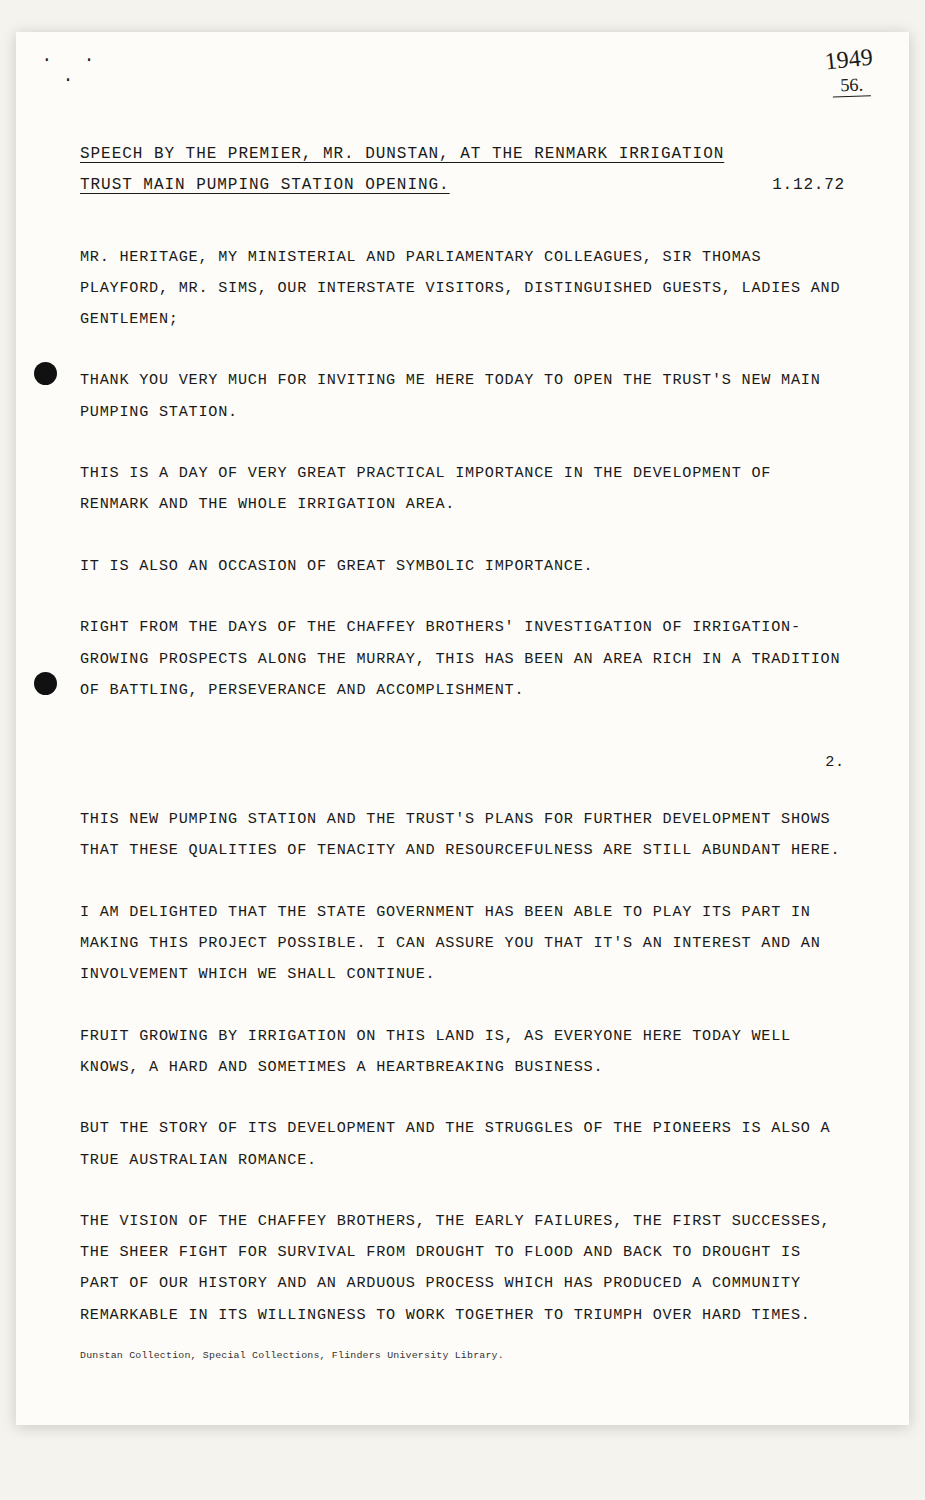· ·
·
1949 56.
Speech by the Premier, Mr. Dunstan, at the Renmark Irrigation Trust Main Pumping Station Opening. 1.12.72
Mr. Heritage, my Ministerial and Parliamentary colleagues, Sir Thomas Playford, Mr. Sims, our interstate visitors, distinguished guests, ladies and gentlemen;
Thank you very much for inviting me here today to open the Trust's new main pumping station.
This is a day of very great practical importance in the development of Renmark and the whole irrigation area.
It is also an occasion of great symbolic importance.
Right from the days of the Chaffey Brothers' investigation of irrigation-growing prospects along the Murray, this has been an area rich in a tradition of battling, perseverance and accomplishment.
2.
This new pumping station and the Trust's plans for further development shows that these qualities of tenacity and resourcefulness are still abundant here.
I am delighted that the State Government has been able to play its part in making this project possible. I can assure you that it's an interest and an involvement which we shall continue.
Fruit growing by irrigation on this land is, as everyone here today well knows, a hard and sometimes a heartbreaking business.
But the story of its development and the struggles of the pioneers is also a true Australian romance.
The vision of the Chaffey Brothers, the early failures, the first successes, the sheer fight for survival from drought to flood and back to drought is part of our history and an arduous process which has produced a community remarkable in its willingness to work together to triumph over hard times.
Dunstan Collection, Special Collections, Flinders University Library.